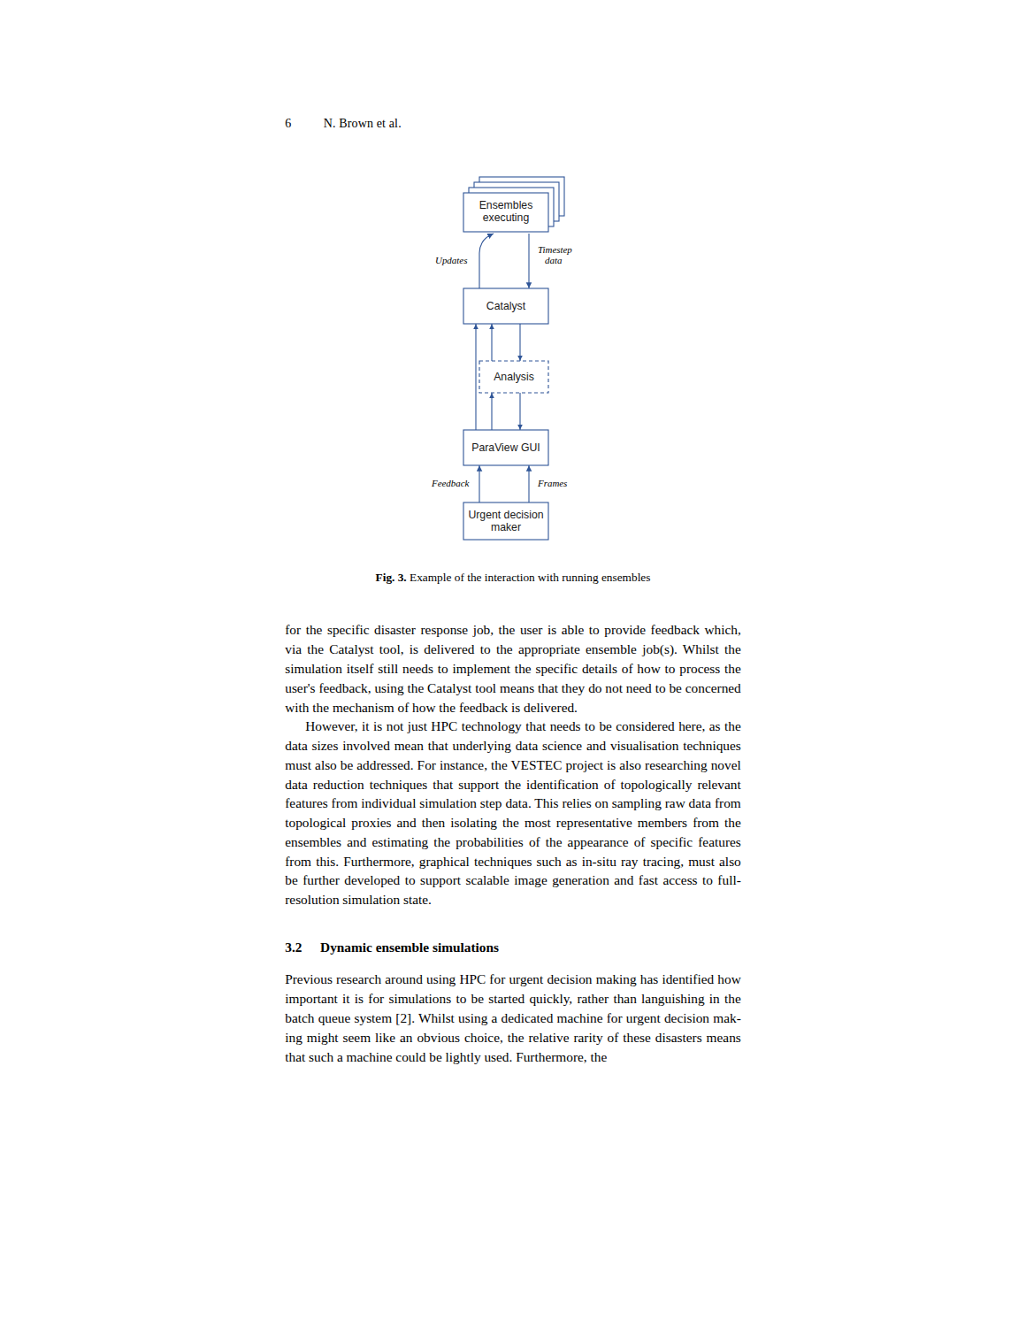6 N. Brown et al.
Ensembles executing Updates Timestep data Catalyst Analysis ParaView GUI Feedback Frames Urgent decision maker
Fig. 3. Example of the interaction with running ensembles
for the specific disaster response job, the user is able to provide feedback which, via the Catalyst tool, is delivered to the appropriate ensemble job(s). Whilst the simulation itself still needs to implement the specific details of how to process the user's feedback, using the Catalyst tool means that they do not need to be concerned with the mechanism of how the feedback is delivered.
However, it is not just HPC technology that needs to be considered here, as the data sizes involved mean that underlying data science and visualisation techniques must also be addressed. For instance, the VESTEC project is also researching novel data reduction techniques that support the identification of topologically relevant features from individual simulation step data. This relies on sampling raw data from topological proxies and then isolating the most representative members from the ensembles and estimating the probabilities of the appearance of specific features from this. Furthermore, graphical techniques such as in-situ ray tracing, must also be further developed to support scalable image generation and fast access to full-resolution simulation state.
3.2 Dynamic ensemble simulations
Previous research around using HPC for urgent decision making has identified how important it is for simulations to be started quickly, rather than languishing in the batch queue system [2]. Whilst using a dedicated machine for urgent decision making might seem like an obvious choice, the relative rarity of these disasters means that such a machine could be lightly used. Furthermore, the